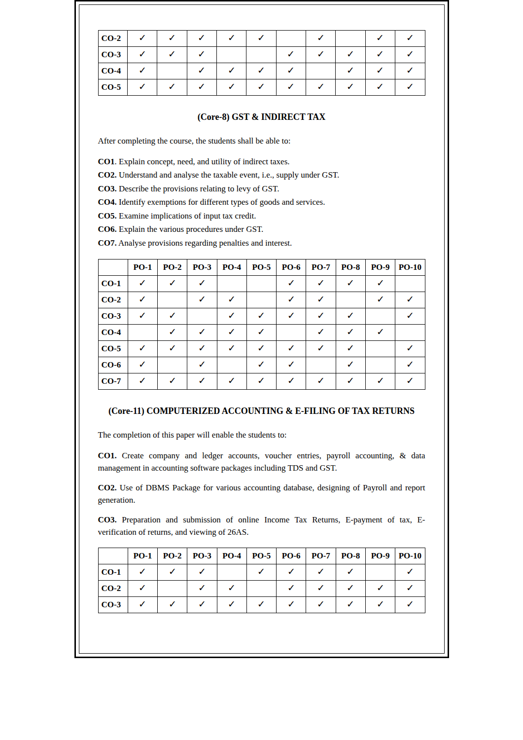| CO-2 | ✓ | ✓ | ✓ | ✓ | ✓ | | ✓ | | ✓ | ✓ |
| CO-3 | ✓ | ✓ | ✓ | | | ✓ | ✓ | ✓ | ✓ | ✓ |
| CO-4 | ✓ | | ✓ | ✓ | ✓ | ✓ | | ✓ | ✓ | ✓ |
| CO-5 | ✓ | ✓ | ✓ | ✓ | ✓ | ✓ | ✓ | ✓ | ✓ | ✓ |
(Core-8) GST & INDIRECT TAX
After completing the course, the students shall be able to:
CO1. Explain concept, need, and utility of indirect taxes.
CO2. Understand and analyse the taxable event, i.e., supply under GST.
CO3. Describe the provisions relating to levy of GST.
CO4. Identify exemptions for different types of goods and services.
CO5. Examine implications of input tax credit.
CO6. Explain the various procedures under GST.
CO7. Analyse provisions regarding penalties and interest.
| | PO-1 | PO-2 | PO-3 | PO-4 | PO-5 | PO-6 | PO-7 | PO-8 | PO-9 | PO-10 |
| --- | --- | --- | --- | --- | --- | --- | --- | --- | --- | --- |
| CO-1 | ✓ | ✓ | ✓ | | | ✓ | ✓ | ✓ | ✓ | |
| CO-2 | ✓ | | ✓ | ✓ | | ✓ | ✓ | | ✓ | ✓ |
| CO-3 | ✓ | ✓ | | ✓ | ✓ | ✓ | ✓ | ✓ | | ✓ |
| CO-4 | | ✓ | ✓ | ✓ | ✓ | | ✓ | ✓ | ✓ | |
| CO-5 | ✓ | ✓ | ✓ | ✓ | ✓ | ✓ | ✓ | ✓ | | ✓ |
| CO-6 | ✓ | | ✓ | | ✓ | ✓ | | ✓ | | ✓ |
| CO-7 | ✓ | ✓ | ✓ | ✓ | ✓ | ✓ | ✓ | ✓ | ✓ | ✓ |
(Core-11) COMPUTERIZED ACCOUNTING & E-FILING OF TAX RETURNS
The completion of this paper will enable the students to:
CO1. Create company and ledger accounts, voucher entries, payroll accounting, & data management in accounting software packages including TDS and GST.
CO2. Use of DBMS Package for various accounting database, designing of Payroll and report generation.
CO3. Preparation and submission of online Income Tax Returns, E-payment of tax, E-verification of returns, and viewing of 26AS.
| | PO-1 | PO-2 | PO-3 | PO-4 | PO-5 | PO-6 | PO-7 | PO-8 | PO-9 | PO-10 |
| --- | --- | --- | --- | --- | --- | --- | --- | --- | --- | --- |
| CO-1 | ✓ | ✓ | ✓ | | ✓ | ✓ | ✓ | ✓ | | ✓ |
| CO-2 | ✓ | | ✓ | ✓ | | ✓ | ✓ | ✓ | ✓ | ✓ |
| CO-3 | ✓ | ✓ | ✓ | ✓ | ✓ | ✓ | ✓ | ✓ | ✓ | ✓ |